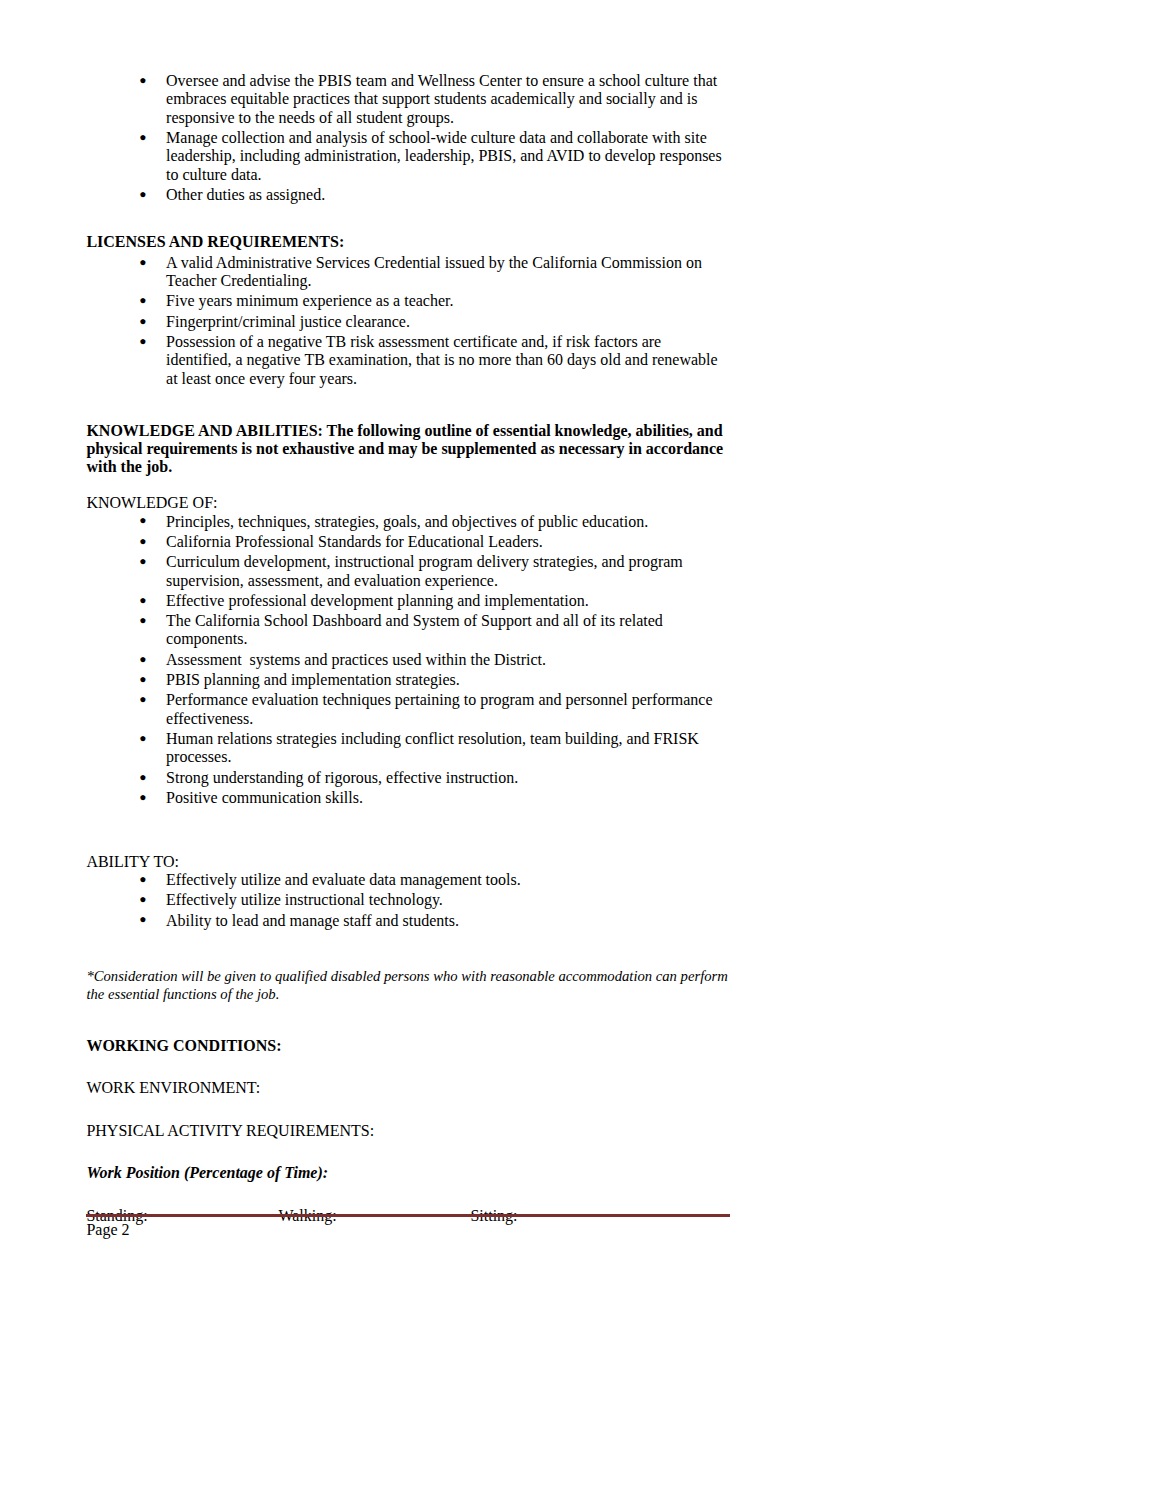Oversee and advise the PBIS team and Wellness Center to ensure a school culture that embraces equitable practices that support students academically and socially and is responsive to the needs of all student groups.
Manage collection and analysis of school-wide culture data and collaborate with site leadership, including administration, leadership, PBIS, and AVID to develop responses to culture data.
Other duties as assigned.
LICENSES AND REQUIREMENTS:
A valid Administrative Services Credential issued by the California Commission on Teacher Credentialing.
Five years minimum experience as a teacher.
Fingerprint/criminal justice clearance.
Possession of a negative TB risk assessment certificate and, if risk factors are identified, a negative TB examination, that is no more than 60 days old and renewable at least once every four years.
KNOWLEDGE AND ABILITIES: The following outline of essential knowledge, abilities, and physical requirements is not exhaustive and may be supplemented as necessary in accordance with the job.
KNOWLEDGE OF:
Principles, techniques, strategies, goals, and objectives of public education.
California Professional Standards for Educational Leaders.
Curriculum development, instructional program delivery strategies, and program supervision, assessment, and evaluation experience.
Effective professional development planning and implementation.
The California School Dashboard and System of Support and all of its related components.
Assessment systems and practices used within the District.
PBIS planning and implementation strategies.
Performance evaluation techniques pertaining to program and personnel performance effectiveness.
Human relations strategies including conflict resolution, team building, and FRISK processes.
Strong understanding of rigorous, effective instruction.
Positive communication skills.
ABILITY TO:
Effectively utilize and evaluate data management tools.
Effectively utilize instructional technology.
Ability to lead and manage staff and students.
*Consideration will be given to qualified disabled persons who with reasonable accommodation can perform the essential functions of the job.
WORKING CONDITIONS:
WORK ENVIRONMENT:
PHYSICAL ACTIVITY REQUIREMENTS:
Work Position (Percentage of Time):
Standing: Walking: Sitting:
Page 2